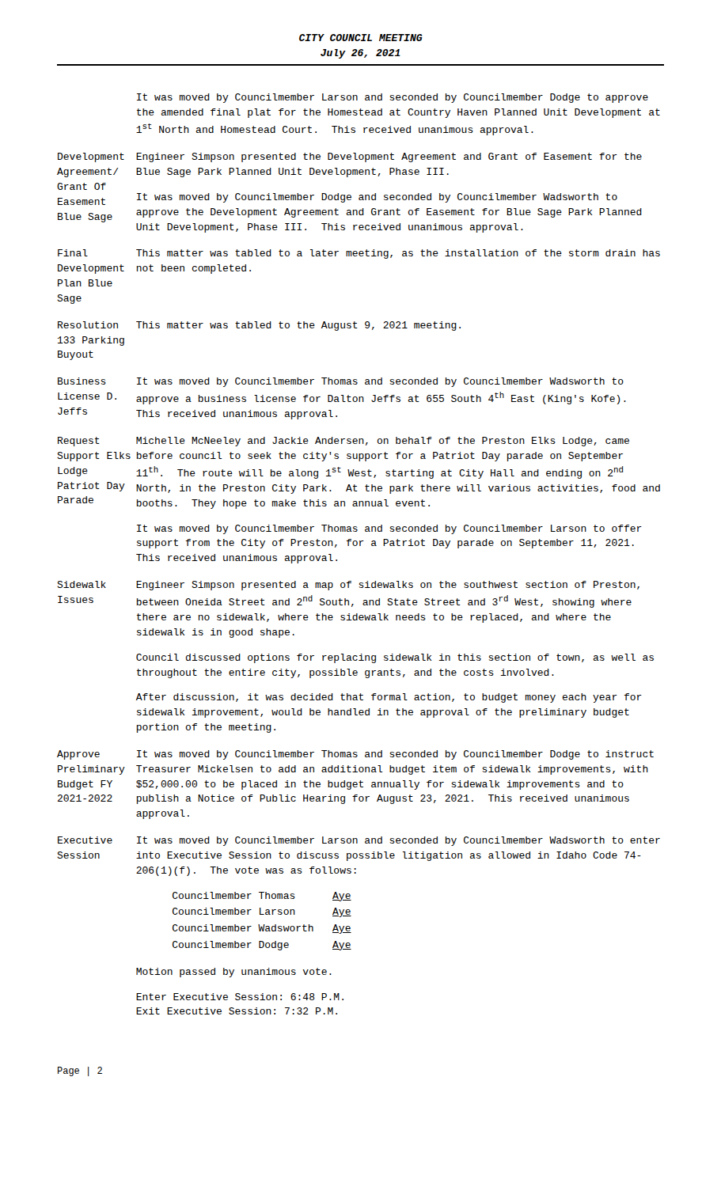CITY COUNCIL MEETING July 26, 2021
| | It was moved by Councilmember Larson and seconded by Councilmember Dodge to approve the amended final plat for the Homestead at Country Haven Planned Unit Development at 1 st North and Homestead Court. This received unanimous approval. |
| Development Agreement/ Grant Of Easement Blue Sage | Engineer Simpson presented the Development Agreement and Grant of Easement for the Blue Sage Park Planned Unit Development, Phase III. It was moved by Councilmember Dodge and seconded by Councilmember Wadsworth to approve the Development Agreement and Grant of Easement for Blue Sage Park Planned Unit Development, Phase III. This received unanimous approval. |
| Final Development Plan Blue Sage | This matter was tabled to a later meeting, as the installation of the storm drain has not been completed. |
| Resolution 133 Parking Buyout | This matter was tabled to the August 9, 2021 meeting. |
| Business License D. Jeffs | It was moved by Councilmember Thomas and seconded by Councilmember Wadsworth to approve a business license for Dalton Jeffs at 655 South 4 th East (King's Kofe). This received unanimous approval. |
| Request Support Elks Lodge Patriot Day Parade | Michelle McNeeley and Jackie Andersen, on behalf of the Preston Elks Lodge, came before council to seek the city's support for a Patriot Day parade on September 11 th . The route will be along 1 st West, starting at City Hall and ending on 2 nd North, in the Preston City Park. At the park there will various activities, food and booths. They hope to make this an annual event. It was moved by Councilmember Thomas and seconded by Councilmember Larson to offer support from the City of Preston, for a Patriot Day parade on September 11, 2021. This received unanimous approval. |
| Sidewalk Issues | Engineer Simpson presented a map of sidewalks on the southwest section of Preston, between Oneida Street and 2 nd South, and State Street and 3 rd West, showing where there are no sidewalk, where the sidewalk needs to be replaced, and where the sidewalk is in good shape. Council discussed options for replacing sidewalk in this section of town, as well as throughout the entire city, possible grants, and the costs involved. After discussion, it was decided that formal action, to budget money each year for sidewalk improvement, would be handled in the approval of the preliminary budget portion of the meeting. |
| Approve Preliminary Budget FY 2021-2022 | It was moved by Councilmember Thomas and seconded by Councilmember Dodge to instruct Treasurer Mickelsen to add an additional budget item of sidewalk improvements, with $52,000.00 to be placed in the budget annually for sidewalk improvements and to publish a Notice of Public Hearing for August 23, 2021. This received unanimous approval. |
| Executive Session | It was moved by Councilmember Larson and seconded by Councilmember Wadsworth to enter into Executive Session to discuss possible litigation as allowed in Idaho Code 74-206(1)(f). The vote was as follows: / Councilmember Thomas / Aye / / Councilmember Larson / Aye / / Councilmember Wadsworth / Aye / / Councilmember Dodge / Aye / Motion passed by unanimous vote. Enter Executive Session: 6:48 P.M. Exit Executive Session: 7:32 P.M. |
Page | 2